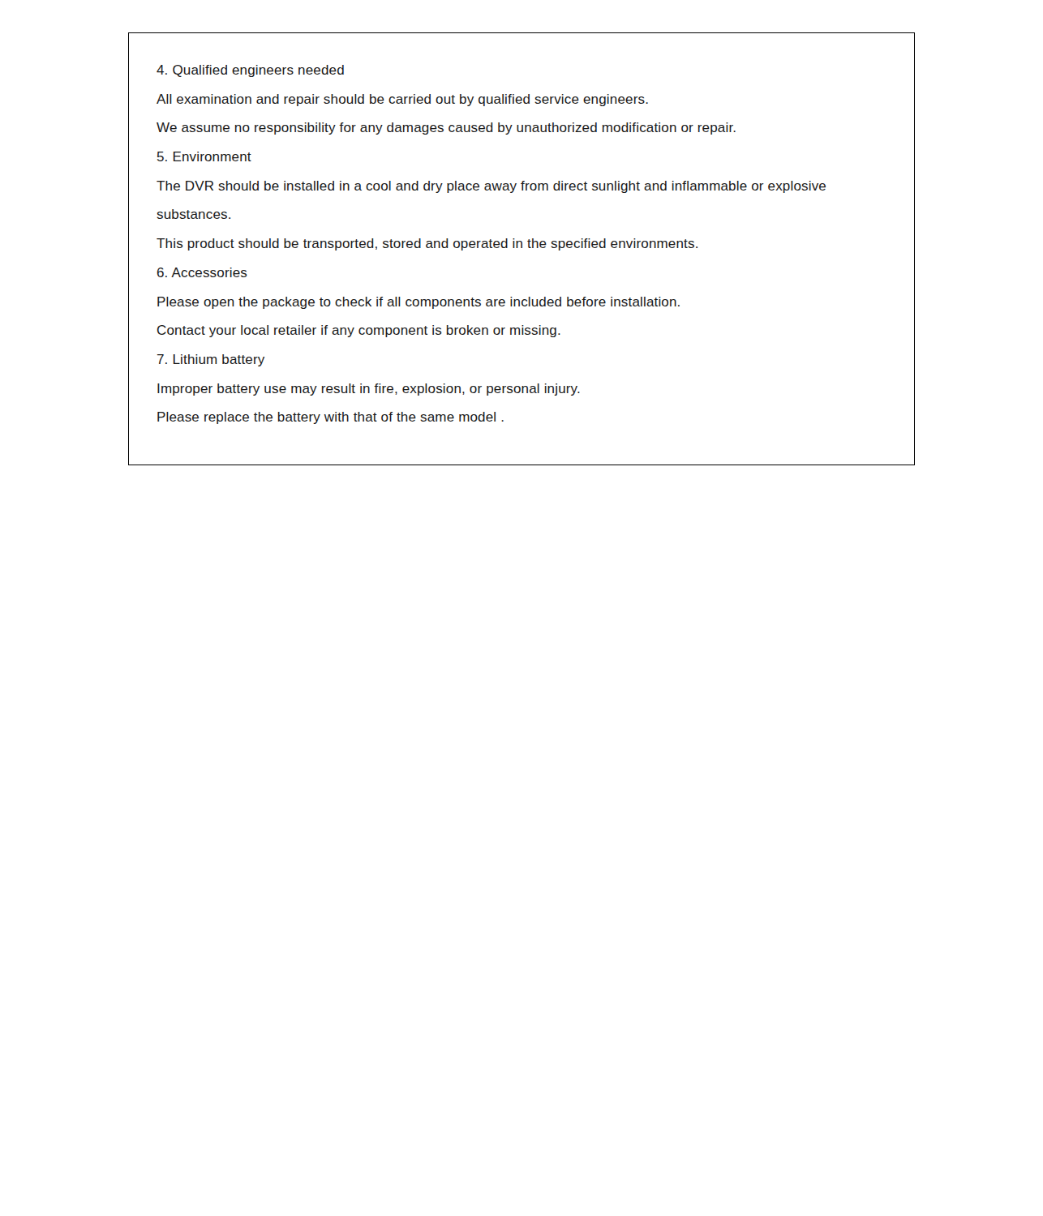4. Qualified engineers needed
All examination and repair should be carried out by qualified service engineers.
We assume no responsibility for any damages caused by unauthorized modification or repair.
5. Environment
The DVR should be installed in a cool and dry place away from direct sunlight and inflammable or explosive substances.
This product should be transported, stored and operated in the specified environments.
6. Accessories
Please open the package to check if all components are included before installation.
Contact your local retailer if any component is broken or missing.
7. Lithium battery
Improper battery use may result in fire, explosion, or personal injury.
Please replace the battery with that of the same model .